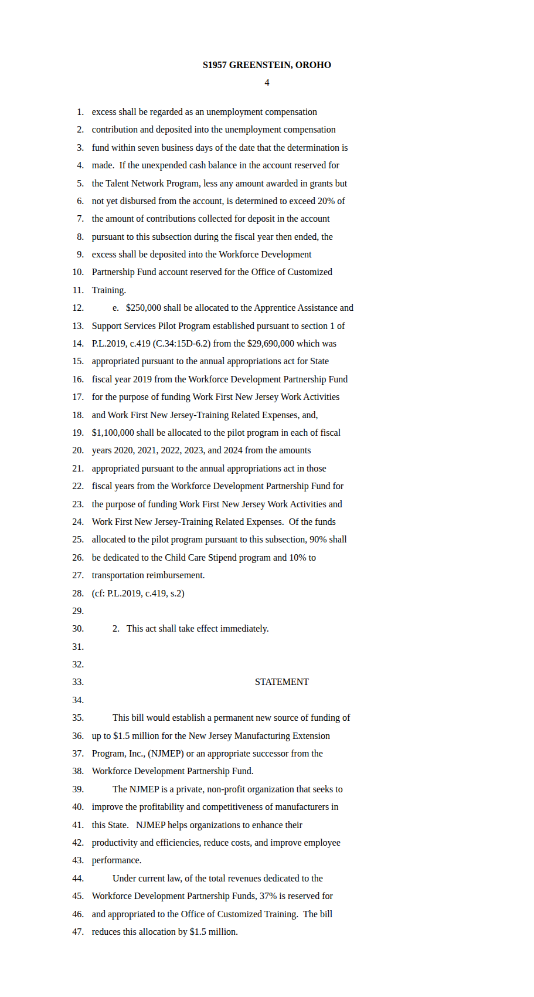S1957 GREENSTEIN, OROHO
4
excess shall be regarded as an unemployment compensation
contribution and deposited into the unemployment compensation
fund within seven business days of the date that the determination is
made. If the unexpended cash balance in the account reserved for
the Talent Network Program, less any amount awarded in grants but
not yet disbursed from the account, is determined to exceed 20% of
the amount of contributions collected for deposit in the account
pursuant to this subsection during the fiscal year then ended, the
excess shall be deposited into the Workforce Development
Partnership Fund account reserved for the Office of Customized
Training.
e. $250,000 shall be allocated to the Apprentice Assistance and
Support Services Pilot Program established pursuant to section 1 of
P.L.2019, c.419 (C.34:15D-6.2) from the $29,690,000 which was
appropriated pursuant to the annual appropriations act for State
fiscal year 2019 from the Workforce Development Partnership Fund
for the purpose of funding Work First New Jersey Work Activities
and Work First New Jersey-Training Related Expenses, and,
$1,100,000 shall be allocated to the pilot program in each of fiscal
years 2020, 2021, 2022, 2023, and 2024 from the amounts
appropriated pursuant to the annual appropriations act in those
fiscal years from the Workforce Development Partnership Fund for
the purpose of funding Work First New Jersey Work Activities and
Work First New Jersey-Training Related Expenses. Of the funds
allocated to the pilot program pursuant to this subsection, 90% shall
be dedicated to the Child Care Stipend program and 10% to
transportation reimbursement.
(cf: P.L.2019, c.419, s.2)
2. This act shall take effect immediately.
STATEMENT
This bill would establish a permanent new source of funding of
up to $1.5 million for the New Jersey Manufacturing Extension
Program, Inc., (NJMEP) or an appropriate successor from the
Workforce Development Partnership Fund.
The NJMEP is a private, non-profit organization that seeks to
improve the profitability and competitiveness of manufacturers in
this State. NJMEP helps organizations to enhance their
productivity and efficiencies, reduce costs, and improve employee
performance.
Under current law, of the total revenues dedicated to the
Workforce Development Partnership Funds, 37% is reserved for
and appropriated to the Office of Customized Training. The bill
reduces this allocation by $1.5 million.